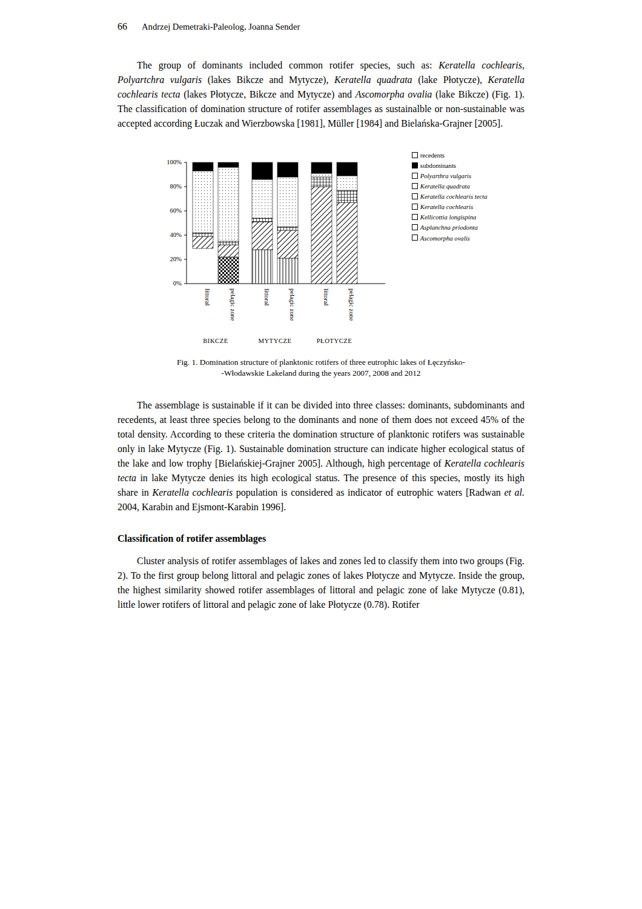66 Andrzej Demetraki-Paleolog, Joanna Sender
The group of dominants included common rotifer species, such as: Keratella cochlearis, Polyartchra vulgaris (lakes Bikcze and Mytycze), Keratella quadrata (lake Płotycze), Keratella cochlearis tecta (lakes Płotycze, Bikcze and Mytycze) and Ascomorpha ovalia (lake Bikcze) (Fig. 1). The classification of domination structure of rotifer assemblages as sustainalble or non-sustainable was accepted according Łuczak and Wierzbowska [1981], Müller [1984] and Bielańska-Grajner [2005].
100% 80% 60% 40% 20% 0% littoral pelagic zone littoral pelagic zone littoral pelagic zone BIKCZE MYTYCZE PŁOTYCZE
recedents
subdominants
Polyarthra vulgaris
Keratella quadrata
Keratella cochlearis tecta
Keratella cochlearis
Kellicottia longispina
Asplanchna priodonta
Ascomorpha ovalis
Fig. 1. Domination structure of planktonic rotifers of three eutrophic lakes of Łęczyńsko-
-Włodawskie Lakeland during the years 2007, 2008 and 2012
The assemblage is sustainable if it can be divided into three classes: dominants, subdominants and recedents, at least three species belong to the dominants and none of them does not exceed 45% of the total density. According to these criteria the domination structure of planktonic rotifers was sustainable only in lake Mytycze (Fig. 1). Sustainable domination structure can indicate higher ecological status of the lake and low trophy [Bielańskiej-Grajner 2005]. Although, high percentage of Keratella cochlearis tecta in lake Mytycze denies its high ecological status. The presence of this species, mostly its high share in Keratella cochlearis population is considered as indicator of eutrophic waters [Radwan et al. 2004, Karabin and Ejsmont-Karabin 1996].
Classification of rotifer assemblages
Cluster analysis of rotifer assemblages of lakes and zones led to classify them into two groups (Fig. 2). To the first group belong littoral and pelagic zones of lakes Płotycze and Mytycze. Inside the group, the highest similarity showed rotifer assemblages of littoral and pelagic zone of lake Mytycze (0.81), little lower rotifers of littoral and pelagic zone of lake Płotycze (0.78). Rotifer